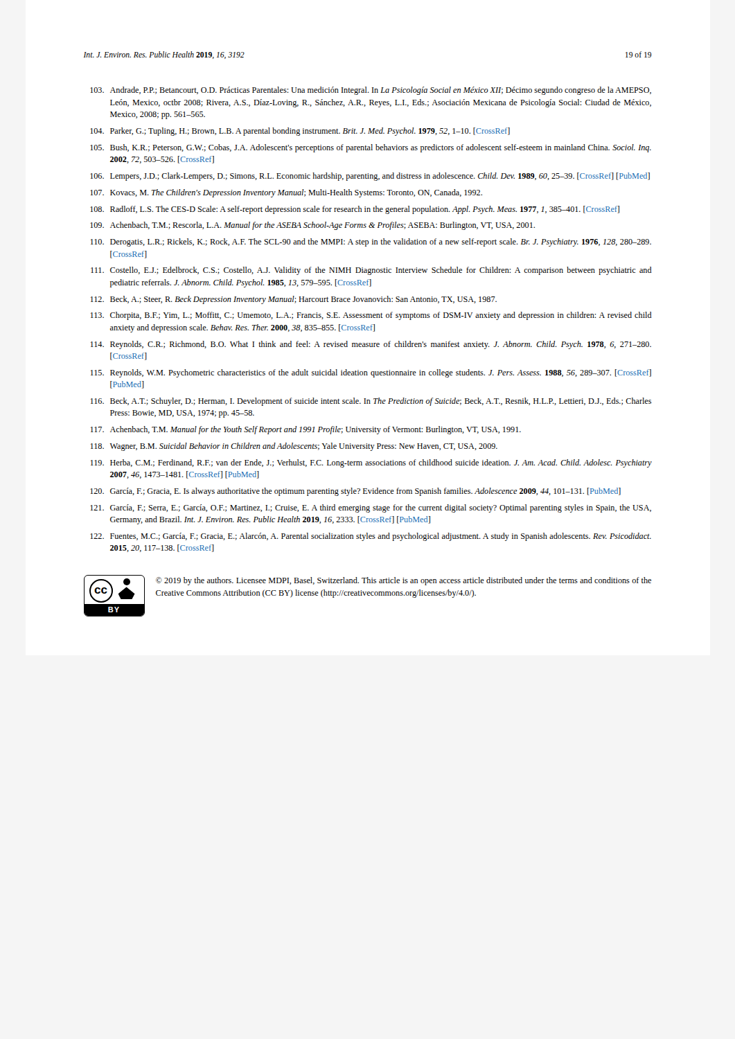Int. J. Environ. Res. Public Health 2019, 16, 3192
19 of 19
Andrade, P.P.; Betancourt, O.D. Prácticas Parentales: Una medición Integral. In La Psicología Social en México XII; Décimo segundo congreso de la AMEPSO, León, Mexico, octbr 2008; Rivera, A.S., Díaz-Loving, R., Sánchez, A.R., Reyes, L.I., Eds.; Asociación Mexicana de Psicología Social: Ciudad de México, Mexico, 2008; pp. 561–565.
Parker, G.; Tupling, H.; Brown, L.B. A parental bonding instrument. Brit. J. Med. Psychol. 1979, 52, 1–10. [CrossRef]
Bush, K.R.; Peterson, G.W.; Cobas, J.A. Adolescent's perceptions of parental behaviors as predictors of adolescent self-esteem in mainland China. Sociol. Inq. 2002, 72, 503–526. [CrossRef]
Lempers, J.D.; Clark-Lempers, D.; Simons, R.L. Economic hardship, parenting, and distress in adolescence. Child. Dev. 1989, 60, 25–39. [CrossRef] [PubMed]
Kovacs, M. The Children's Depression Inventory Manual; Multi-Health Systems: Toronto, ON, Canada, 1992.
Radloff, L.S. The CES-D Scale: A self-report depression scale for research in the general population. Appl. Psych. Meas. 1977, 1, 385–401. [CrossRef]
Achenbach, T.M.; Rescorla, L.A. Manual for the ASEBA School-Age Forms & Profiles; ASEBA: Burlington, VT, USA, 2001.
Derogatis, L.R.; Rickels, K.; Rock, A.F. The SCL-90 and the MMPI: A step in the validation of a new self-report scale. Br. J. Psychiatry. 1976, 128, 280–289. [CrossRef]
Costello, E.J.; Edelbrock, C.S.; Costello, A.J. Validity of the NIMH Diagnostic Interview Schedule for Children: A comparison between psychiatric and pediatric referrals. J. Abnorm. Child. Psychol. 1985, 13, 579–595. [CrossRef]
Beck, A.; Steer, R. Beck Depression Inventory Manual; Harcourt Brace Jovanovich: San Antonio, TX, USA, 1987.
Chorpita, B.F.; Yim, L.; Moffitt, C.; Umemoto, L.A.; Francis, S.E. Assessment of symptoms of DSM-IV anxiety and depression in children: A revised child anxiety and depression scale. Behav. Res. Ther. 2000, 38, 835–855. [CrossRef]
Reynolds, C.R.; Richmond, B.O. What I think and feel: A revised measure of children's manifest anxiety. J. Abnorm. Child. Psych. 1978, 6, 271–280. [CrossRef]
Reynolds, W.M. Psychometric characteristics of the adult suicidal ideation questionnaire in college students. J. Pers. Assess. 1988, 56, 289–307. [CrossRef] [PubMed]
Beck, A.T.; Schuyler, D.; Herman, I. Development of suicide intent scale. In The Prediction of Suicide; Beck, A.T., Resnik, H.L.P., Lettieri, D.J., Eds.; Charles Press: Bowie, MD, USA, 1974; pp. 45–58.
Achenbach, T.M. Manual for the Youth Self Report and 1991 Profile; University of Vermont: Burlington, VT, USA, 1991.
Wagner, B.M. Suicidal Behavior in Children and Adolescents; Yale University Press: New Haven, CT, USA, 2009.
Herba, C.M.; Ferdinand, R.F.; van der Ende, J.; Verhulst, F.C. Long-term associations of childhood suicide ideation. J. Am. Acad. Child. Adolesc. Psychiatry 2007, 46, 1473–1481. [CrossRef] [PubMed]
García, F.; Gracia, E. Is always authoritative the optimum parenting style? Evidence from Spanish families. Adolescence 2009, 44, 101–131. [PubMed]
García, F.; Serra, E.; García, O.F.; Martinez, I.; Cruise, E. A third emerging stage for the current digital society? Optimal parenting styles in Spain, the USA, Germany, and Brazil. Int. J. Environ. Res. Public Health 2019, 16, 2333. [CrossRef] [PubMed]
Fuentes, M.C.; García, F.; Gracia, E.; Alarcón, A. Parental socialization styles and psychological adjustment. A study in Spanish adolescents. Rev. Psicodidact. 2015, 20, 117–138. [CrossRef]
cc
BY
© 2019 by the authors. Licensee MDPI, Basel, Switzerland. This article is an open access article distributed under the terms and conditions of the Creative Commons Attribution (CC BY) license (http://creativecommons.org/licenses/by/4.0/).